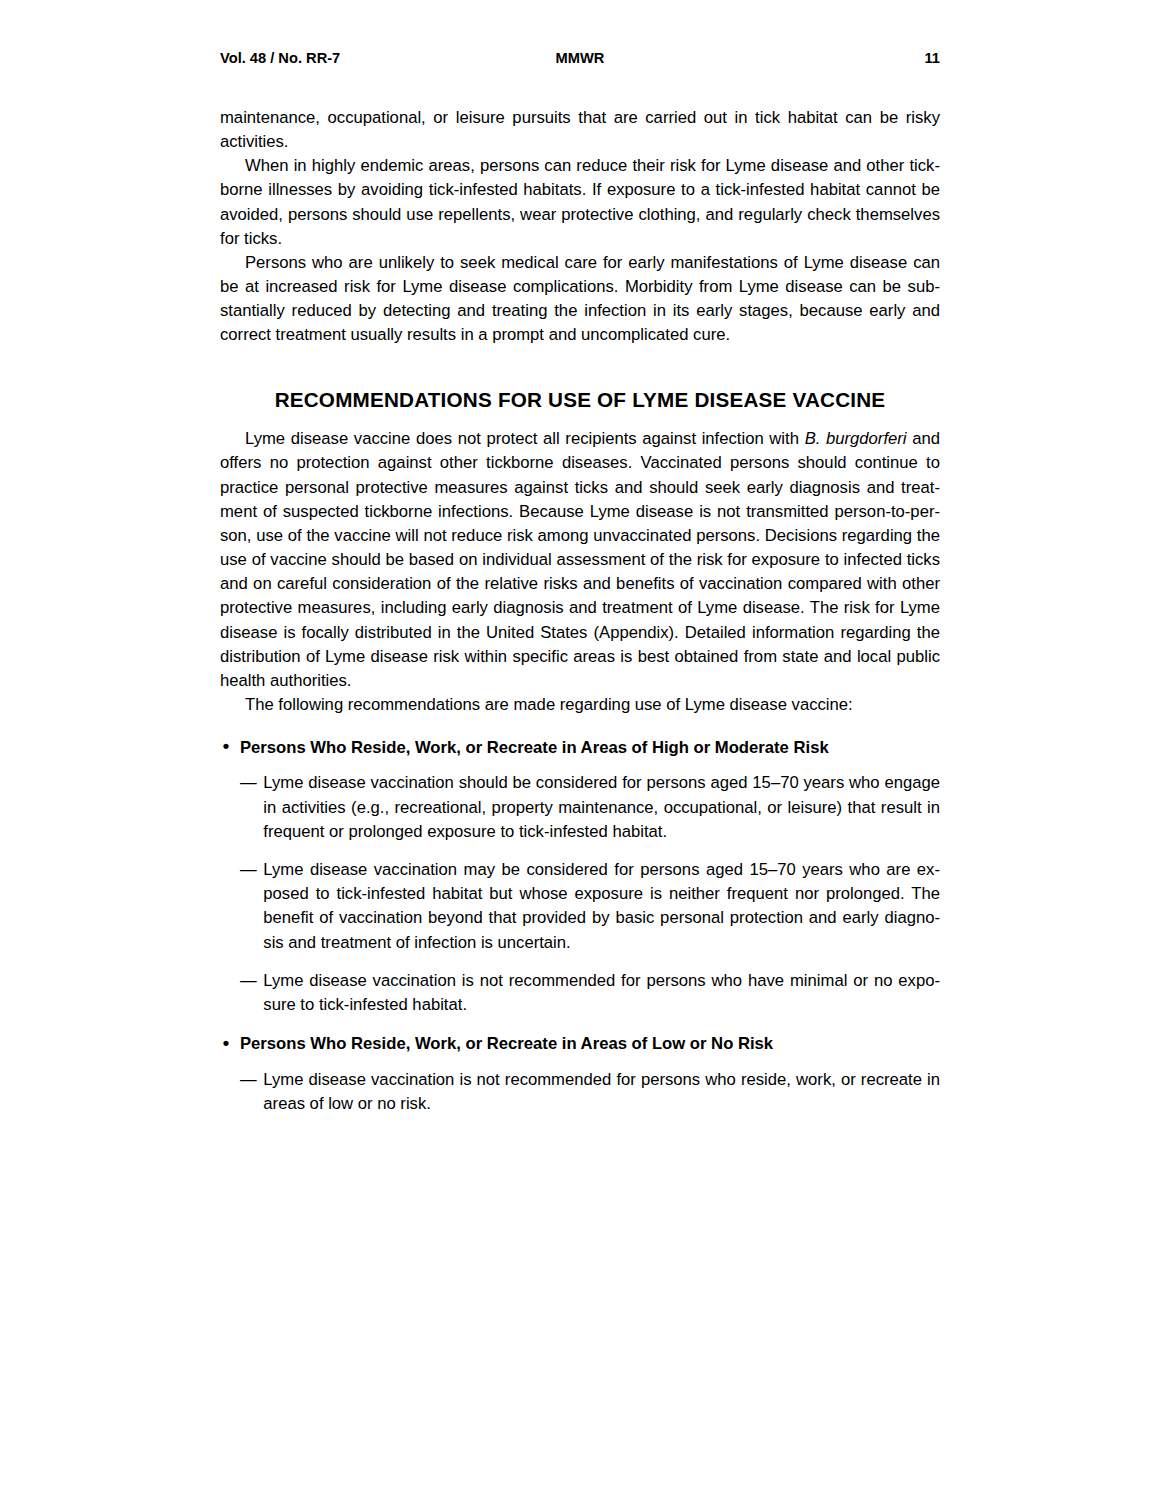Vol. 48 / No. RR-7 MMWR 11
maintenance, occupational, or leisure pursuits that are carried out in tick habitat can be risky activities.
When in highly endemic areas, persons can reduce their risk for Lyme disease and other tickborne illnesses by avoiding tick-infested habitats. If exposure to a tick-infested habitat cannot be avoided, persons should use repellents, wear protective clothing, and regularly check themselves for ticks.
Persons who are unlikely to seek medical care for early manifestations of Lyme disease can be at increased risk for Lyme disease complications. Morbidity from Lyme disease can be substantially reduced by detecting and treating the infection in its early stages, because early and correct treatment usually results in a prompt and uncomplicated cure.
RECOMMENDATIONS FOR USE OF LYME DISEASE VACCINE
Lyme disease vaccine does not protect all recipients against infection with B. burgdorferi and offers no protection against other tickborne diseases. Vaccinated persons should continue to practice personal protective measures against ticks and should seek early diagnosis and treatment of suspected tickborne infections. Because Lyme disease is not transmitted person-to-person, use of the vaccine will not reduce risk among unvaccinated persons. Decisions regarding the use of vaccine should be based on individual assessment of the risk for exposure to infected ticks and on careful consideration of the relative risks and benefits of vaccination compared with other protective measures, including early diagnosis and treatment of Lyme disease. The risk for Lyme disease is focally distributed in the United States (Appendix). Detailed information regarding the distribution of Lyme disease risk within specific areas is best obtained from state and local public health authorities.
The following recommendations are made regarding use of Lyme disease vaccine:
Persons Who Reside, Work, or Recreate in Areas of High or Moderate Risk
Lyme disease vaccination should be considered for persons aged 15–70 years who engage in activities (e.g., recreational, property maintenance, occupational, or leisure) that result in frequent or prolonged exposure to tick-infested habitat.
Lyme disease vaccination may be considered for persons aged 15–70 years who are exposed to tick-infested habitat but whose exposure is neither frequent nor prolonged. The benefit of vaccination beyond that provided by basic personal protection and early diagnosis and treatment of infection is uncertain.
Lyme disease vaccination is not recommended for persons who have minimal or no exposure to tick-infested habitat.
Persons Who Reside, Work, or Recreate in Areas of Low or No Risk
Lyme disease vaccination is not recommended for persons who reside, work, or recreate in areas of low or no risk.